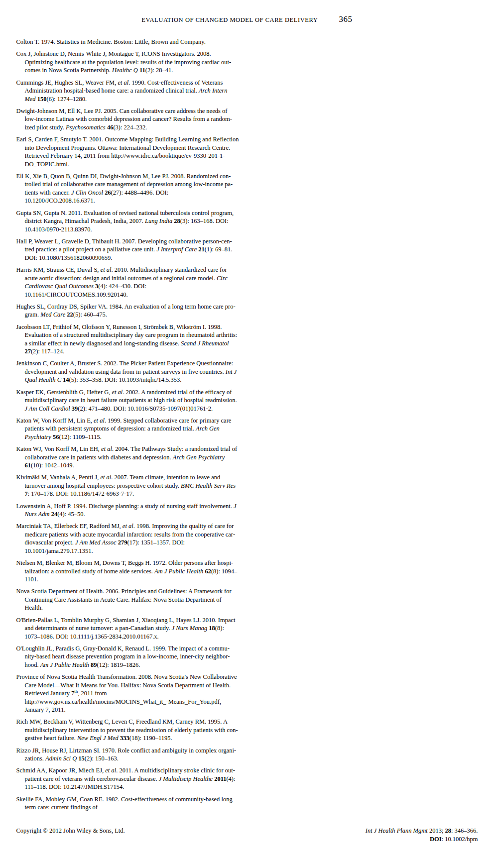Evaluation of changed model of care delivery 365
Colton T. 1974. Statistics in Medicine. Boston: Little, Brown and Company.
Cox J, Johnstone D, Nemis-White J, Montague T, ICONS Investigators. 2008. Optimizing healthcare at the population level: results of the improving cardiac outcomes in Nova Scotia Partnership. Healthc Q 11(2): 28–41.
Cummings JE, Hughes SL, Weaver FM, et al. 1990. Cost-effectiveness of Veterans Administration hospital-based home care: a randomized clinical trial. Arch Intern Med 150(6): 1274–1280.
Dwight-Johnson M, Ell K, Lee PJ. 2005. Can collaborative care address the needs of low-income Latinas with comorbid depression and cancer? Results from a randomized pilot study. Psychosomatics 46(3): 224–232.
Earl S, Carden F, Smutylo T. 2001. Outcome Mapping: Building Learning and Reflection into Development Programs. Ottawa: International Development Research Centre. Retrieved February 14, 2011 from http://www.idrc.ca/booktique/ev-9330-201-1-DO_TOPIC.html.
Ell K, Xie B, Quon B, Quinn DI, Dwight-Johnson M, Lee PJ. 2008. Randomized controlled trial of collaborative care management of depression among low-income patients with cancer. J Clin Oncol 26(27): 4488–4496. DOI: 10.1200/JCO.2008.16.6371.
Gupta SN, Gupta N. 2011. Evaluation of revised national tuberculosis control program, district Kangra, Himachal Pradesh, India, 2007. Lung India 28(3): 163–168. DOI: 10.4103/0970-2113.83970.
Hall P, Weaver L, Gravelle D, Thibault H. 2007. Developing collaborative person-centred practice: a pilot project on a palliative care unit. J Interprof Care 21(1): 69–81. DOI: 10.1080/1356182060090659.
Harris KM, Strauss CE, Duval S, et al. 2010. Multidisciplinary standardized care for acute aortic dissection: design and initial outcomes of a regional care model. Circ Cardiovasc Qual Outcomes 3(4): 424–430. DOI: 10.1161/CIRCOUTCOMES.109.920140.
Hughes SL, Cordray DS, Spiker VA. 1984. An evaluation of a long term home care program. Med Care 22(5): 460–475.
Jacobsson LT, Frithiof M, Olofsson Y, Runesson I, Strömbek B, Wikström I. 1998. Evaluation of a structured multidisciplinary day care program in rheumatoid arthritis: a similar effect in newly diagnosed and long-standing disease. Scand J Rheumatol 27(2): 117–124.
Jenkinson C, Coulter A, Bruster S. 2002. The Picker Patient Experience Questionnaire: development and validation using data from in-patient surveys in five countries. Int J Qual Health C 14(5): 353–358. DOI: 10.1093/intqhc/14.5.353.
Kasper EK, Gerstenblith G, Hefter G, et al. 2002. A randomized trial of the efficacy of multidisciplinary care in heart failure outpatients at high risk of hospital readmission. J Am Coll Cardiol 39(2): 471–480. DOI: 10.1016/S0735-1097(01)01761-2.
Katon W, Von Korff M, Lin E, et al. 1999. Stepped collaborative care for primary care patients with persistent symptoms of depression: a randomized trial. Arch Gen Psychiatry 56(12): 1109–1115.
Katon WJ, Von Korff M, Lin EH, et al. 2004. The Pathways Study: a randomized trial of collaborative care in patients with diabetes and depression. Arch Gen Psychiatry 61(10): 1042–1049.
Kivimäki M, Vanhala A, Pentti J, et al. 2007. Team climate, intention to leave and turnover among hospital employees: prospective cohort study. BMC Health Serv Res 7: 170–178. DOI: 10.1186/1472-6963-7-17.
Lowenstein A, Hoff P. 1994. Discharge planning: a study of nursing staff involvement. J Nurs Adm 24(4): 45–50.
Marciniak TA, Ellerbeck EF, Radford MJ, et al. 1998. Improving the quality of care for medicare patients with acute myocardial infarction: results from the cooperative cardiovascular project. J Am Med Assoc 279(17): 1351–1357. DOI: 10.1001/jama.279.17.1351.
Nielsen M, Blenker M, Bloom M, Downs T, Beggs H. 1972. Older persons after hospitalization: a controlled study of home aide services. Am J Public Health 62(8): 1094–1101.
Nova Scotia Department of Health. 2006. Principles and Guidelines: A Framework for Continuing Care Assistants in Acute Care. Halifax: Nova Scotia Department of Health.
O'Brien-Pallas L, Tomblin Murphy G, Shamian J, Xiaoqiang L, Hayes LJ. 2010. Impact and determinants of nurse turnover: a pan-Canadian study. J Nurs Manag 18(8): 1073–1086. DOI: 10.1111/j.1365-2834.2010.01167.x.
O'Loughlin JL, Paradis G, Gray-Donald K, Renaud L. 1999. The impact of a community-based heart disease prevention program in a low-income, inner-city neighborhood. Am J Public Health 89(12): 1819–1826.
Province of Nova Scotia Health Transformation. 2008. Nova Scotia's New Collaborative Care Model—What It Means for You. Halifax: Nova Scotia Department of Health. Retrieved January 7th, 2011 from http://www.gov.ns.ca/health/mocins/MOCINS_What_it_-Means_For_You.pdf, January 7, 2011.
Rich MW, Beckham V, Wittenberg C, Leven C, Freedland KM, Carney RM. 1995. A multidisciplinary intervention to prevent the readmission of elderly patients with congestive heart failure. New Engl J Med 333(18): 1190–1195.
Rizzo JR, House RJ, Lirtzman SI. 1970. Role conflict and ambiguity in complex organizations. Admin Sci Q 15(2): 150–163.
Schmid AA, Kapoor JR, Miech EJ, et al. 2011. A multidisciplinary stroke clinic for outpatient care of veterans with cerebrovascular disease. J Multidiscip Healthc 2011(4): 111–118. DOI: 10.2147/JMDH.S17154.
Skellie FA, Mobley GM, Coan RE. 1982. Cost-effectiveness of community-based long term care: current findings of
Copyright © 2012 John Wiley & Sons, Ltd.
Int J Health Plann Mgmt 2013; 28: 346–366. DOI: 10.1002/hpm